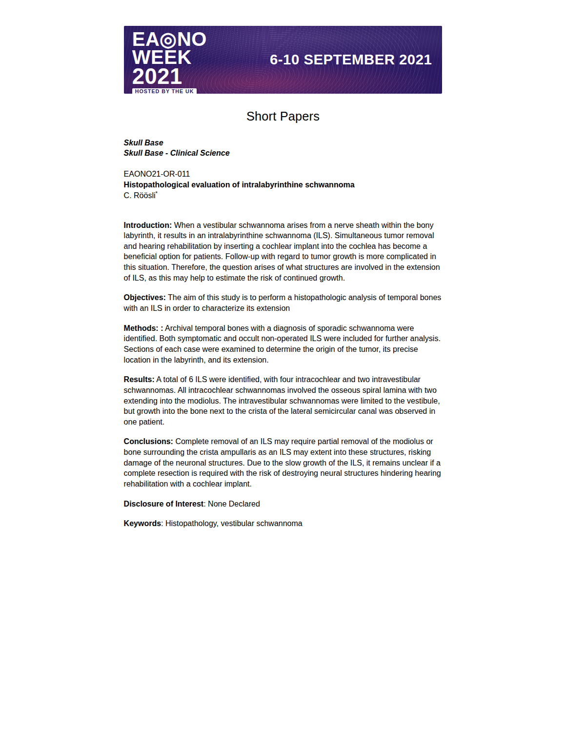EA◎NO WEEK 2021 HOSTED BY THE UK
6-10 SEPTEMBER 2021
Short Papers
Skull Base
Skull Base - Clinical Science
EAONO21-OR-011
Histopathological evaluation of intralabyrinthine schwannoma
C. Röösli*
Introduction: When a vestibular schwannoma arises from a nerve sheath within the bony labyrinth, it results in an intralabyrinthine schwannoma (ILS). Simultaneous tumor removal and hearing rehabilitation by inserting a cochlear implant into the cochlea has become a beneficial option for patients. Follow-up with regard to tumor growth is more complicated in this situation. Therefore, the question arises of what structures are involved in the extension of ILS, as this may help to estimate the risk of continued growth.
Objectives: The aim of this study is to perform a histopathologic analysis of temporal bones with an ILS in order to characterize its extension
Methods: : Archival temporal bones with a diagnosis of sporadic schwannoma were identified. Both symptomatic and occult non-operated ILS were included for further analysis. Sections of each case were examined to determine the origin of the tumor, its precise location in the labyrinth, and its extension.
Results: A total of 6 ILS were identified, with four intracochlear and two intravestibular schwannomas. All intracochlear schwannomas involved the osseous spiral lamina with two extending into the modiolus. The intravestibular schwannomas were limited to the vestibule, but growth into the bone next to the crista of the lateral semicircular canal was observed in one patient.
Conclusions: Complete removal of an ILS may require partial removal of the modiolus or bone surrounding the crista ampullaris as an ILS may extent into these structures, risking damage of the neuronal structures. Due to the slow growth of the ILS, it remains unclear if a complete resection is required with the risk of destroying neural structures hindering hearing rehabilitation with a cochlear implant.
Disclosure of Interest: None Declared
Keywords: Histopathology, vestibular schwannoma